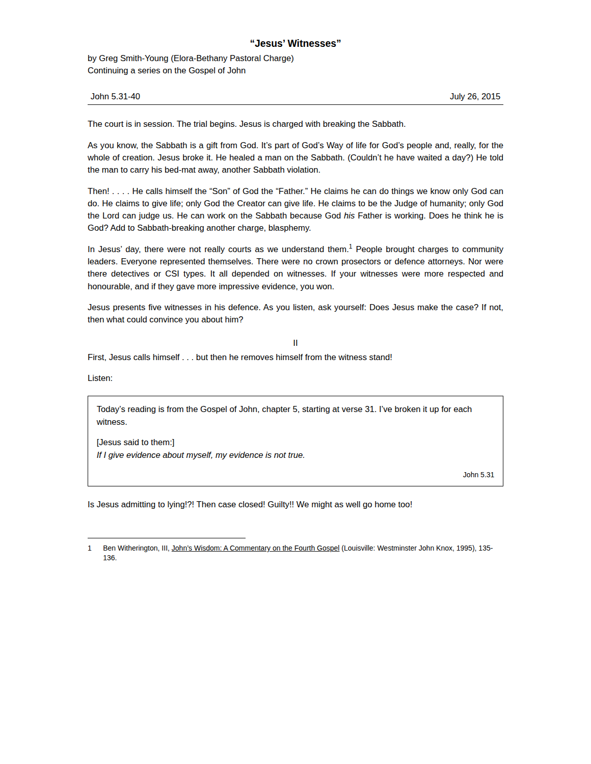“Jesus’ Witnesses”
by Greg Smith-Young (Elora-Bethany Pastoral Charge)
Continuing a series on the Gospel of John
John 5.31-40 July 26, 2015
The court is in session. The trial begins. Jesus is charged with breaking the Sabbath.
As you know, the Sabbath is a gift from God. It’s part of God’s Way of life for God’s people and, really, for the whole of creation. Jesus broke it. He healed a man on the Sabbath. (Couldn’t he have waited a day?) He told the man to carry his bed-mat away, another Sabbath violation.
Then! . . . . He calls himself the “Son” of God the “Father.” He claims he can do things we know only God can do. He claims to give life; only God the Creator can give life. He claims to be the Judge of humanity; only God the Lord can judge us. He can work on the Sabbath because God his Father is working. Does he think he is God? Add to Sabbath-breaking another charge, blasphemy.
In Jesus’ day, there were not really courts as we understand them.1 People brought charges to community leaders. Everyone represented themselves. There were no crown prosectors or defence attorneys. Nor were there detectives or CSI types. It all depended on witnesses. If your witnesses were more respected and honourable, and if they gave more impressive evidence, you won.
Jesus presents five witnesses in his defence. As you listen, ask yourself: Does Jesus make the case? If not, then what could convince you about him?
II
First, Jesus calls himself . . . but then he removes himself from the witness stand!
Listen:
Today’s reading is from the Gospel of John, chapter 5, starting at verse 31. I’ve broken it up for each witness.
[Jesus said to them:]
If I give evidence about myself, my evidence is not true.
John 5.31
Is Jesus admitting to lying!?! Then case closed! Guilty!! We might as well go home too!
1 Ben Witherington, III, John’s Wisdom: A Commentary on the Fourth Gospel (Louisville: Westminster John Knox, 1995), 135-136.